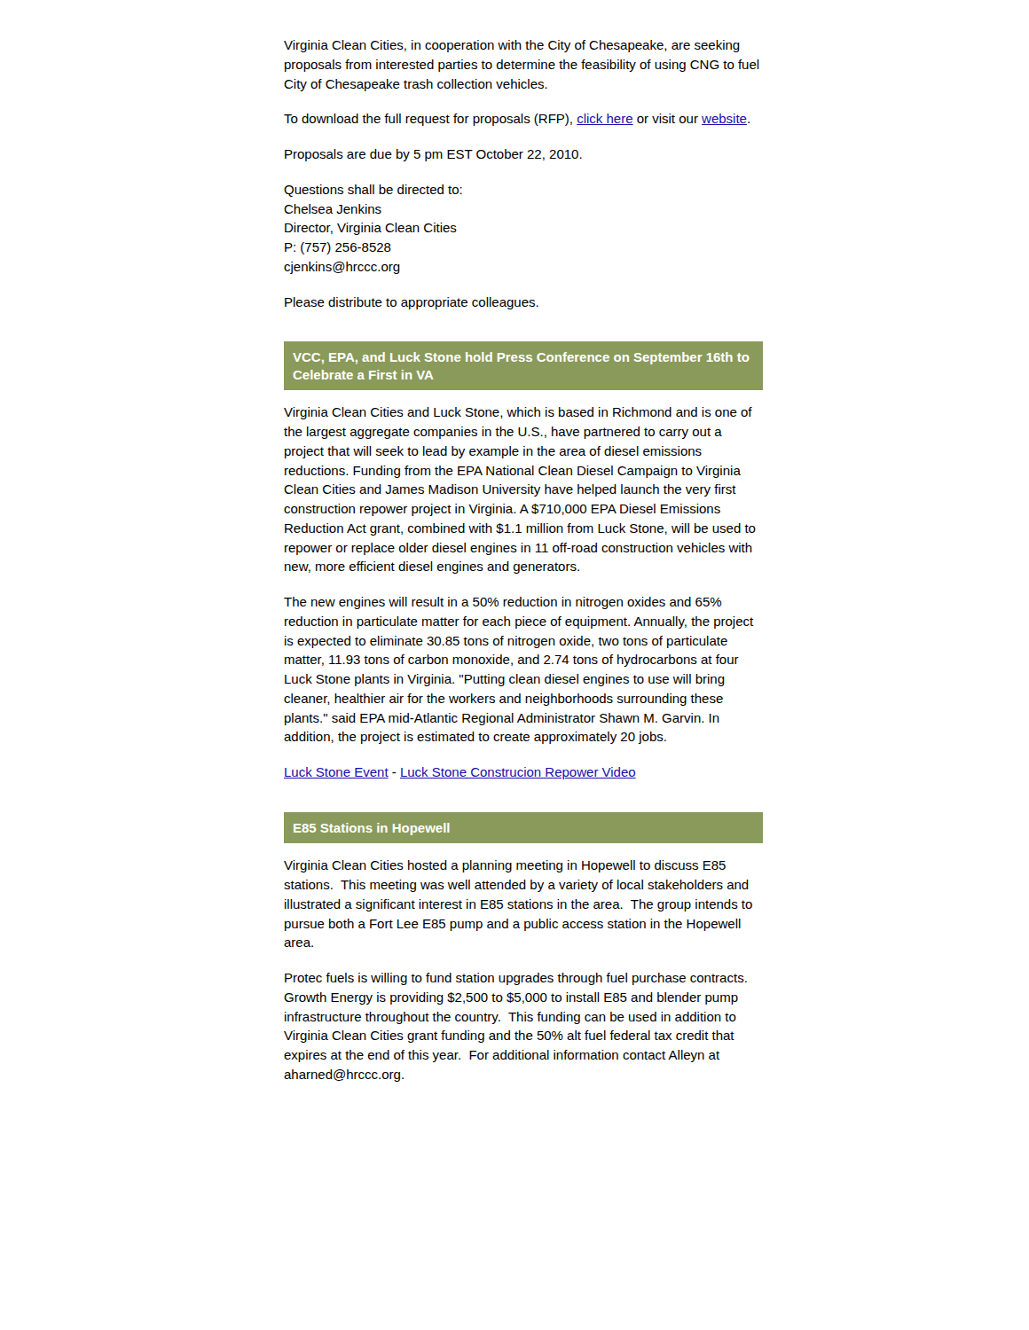Virginia Clean Cities, in cooperation with the City of Chesapeake, are seeking proposals from interested parties to determine the feasibility of using CNG to fuel City of Chesapeake trash collection vehicles.
To download the full request for proposals (RFP), click here or visit our website.
Proposals are due by 5 pm EST October 22, 2010.
Questions shall be directed to:
Chelsea Jenkins
Director, Virginia Clean Cities
P: (757) 256-8528
cjenkins@hrccc.org
Please distribute to appropriate colleagues.
VCC, EPA, and Luck Stone hold Press Conference on September 16th to Celebrate a First in VA
Virginia Clean Cities and Luck Stone, which is based in Richmond and is one of the largest aggregate companies in the U.S., have partnered to carry out a project that will seek to lead by example in the area of diesel emissions reductions. Funding from the EPA National Clean Diesel Campaign to Virginia Clean Cities and James Madison University have helped launch the very first construction repower project in Virginia. A $710,000 EPA Diesel Emissions Reduction Act grant, combined with $1.1 million from Luck Stone, will be used to repower or replace older diesel engines in 11 off-road construction vehicles with new, more efficient diesel engines and generators.
The new engines will result in a 50% reduction in nitrogen oxides and 65% reduction in particulate matter for each piece of equipment. Annually, the project is expected to eliminate 30.85 tons of nitrogen oxide, two tons of particulate matter, 11.93 tons of carbon monoxide, and 2.74 tons of hydrocarbons at four Luck Stone plants in Virginia. "Putting clean diesel engines to use will bring cleaner, healthier air for the workers and neighborhoods surrounding these plants." said EPA mid-Atlantic Regional Administrator Shawn M. Garvin. In addition, the project is estimated to create approximately 20 jobs.
Luck Stone Event - Luck Stone Construcion Repower Video
E85 Stations in Hopewell
Virginia Clean Cities hosted a planning meeting in Hopewell to discuss E85 stations. This meeting was well attended by a variety of local stakeholders and illustrated a significant interest in E85 stations in the area. The group intends to pursue both a Fort Lee E85 pump and a public access station in the Hopewell area.
Protec fuels is willing to fund station upgrades through fuel purchase contracts. Growth Energy is providing $2,500 to $5,000 to install E85 and blender pump infrastructure throughout the country. This funding can be used in addition to Virginia Clean Cities grant funding and the 50% alt fuel federal tax credit that expires at the end of this year. For additional information contact Alleyn at aharned@hrccc.org.